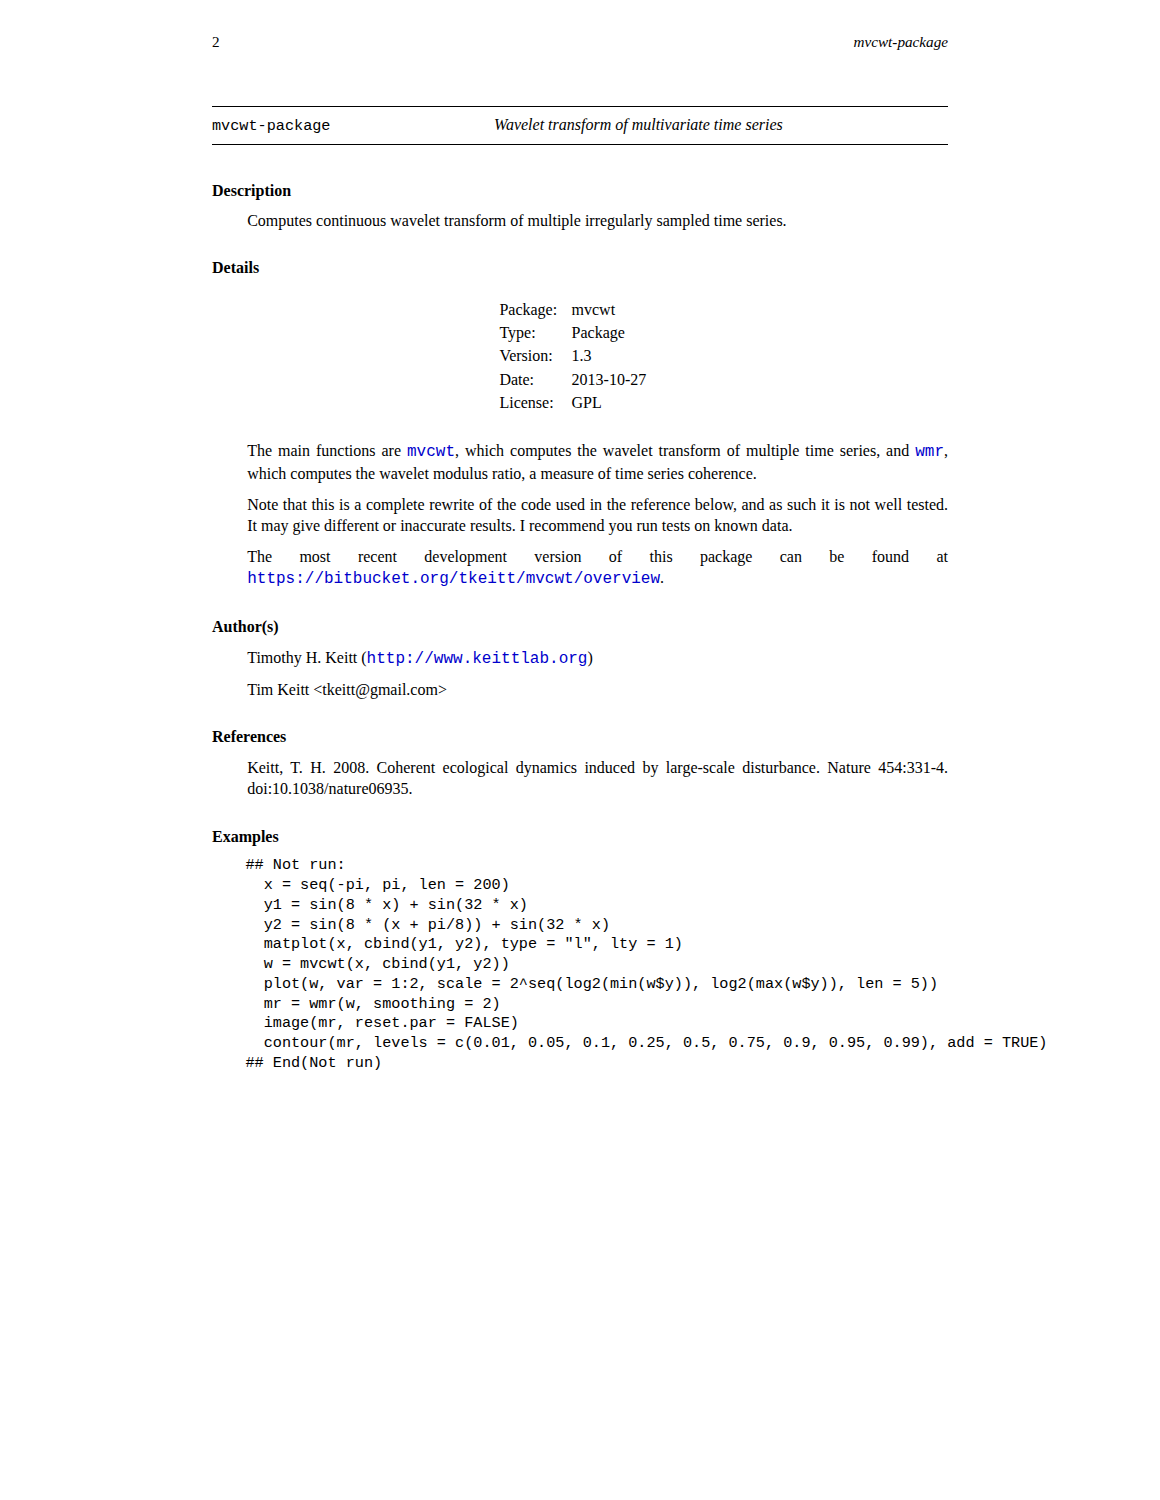2 mvcwt-package
mvcwt-package Wavelet transform of multivariate time series
Description
Computes continuous wavelet transform of multiple irregularly sampled time series.
Details
| Package: | mvcwt |
| Type: | Package |
| Version: | 1.3 |
| Date: | 2013-10-27 |
| License: | GPL |
The main functions are mvcwt, which computes the wavelet transform of multiple time series, and wmr, which computes the wavelet modulus ratio, a measure of time series coherence.
Note that this is a complete rewrite of the code used in the reference below, and as such it is not well tested. It may give different or inaccurate results. I recommend you run tests on known data.
The most recent development version of this package can be found at https://bitbucket.org/tkeitt/mvcwt/overview.
Author(s)
Timothy H. Keitt (http://www.keittlab.org)
Tim Keitt <tkeitt@gmail.com>
References
Keitt, T. H. 2008. Coherent ecological dynamics induced by large-scale disturbance. Nature 454:331-4. doi:10.1038/nature06935.
Examples
## Not run: 
  x = seq(-pi, pi, len = 200)
  y1 = sin(8 * x) + sin(32 * x)
  y2 = sin(8 * (x + pi/8)) + sin(32 * x)
  matplot(x, cbind(y1, y2), type = "l", lty = 1)
  w = mvcwt(x, cbind(y1, y2))
  plot(w, var = 1:2, scale = 2^seq(log2(min(w$y)), log2(max(w$y)), len = 5))
  mr = wmr(w, smoothing = 2)
  image(mr, reset.par = FALSE)
  contour(mr, levels = c(0.01, 0.05, 0.1, 0.25, 0.5, 0.75, 0.9, 0.95, 0.99), add = TRUE)
## End(Not run)